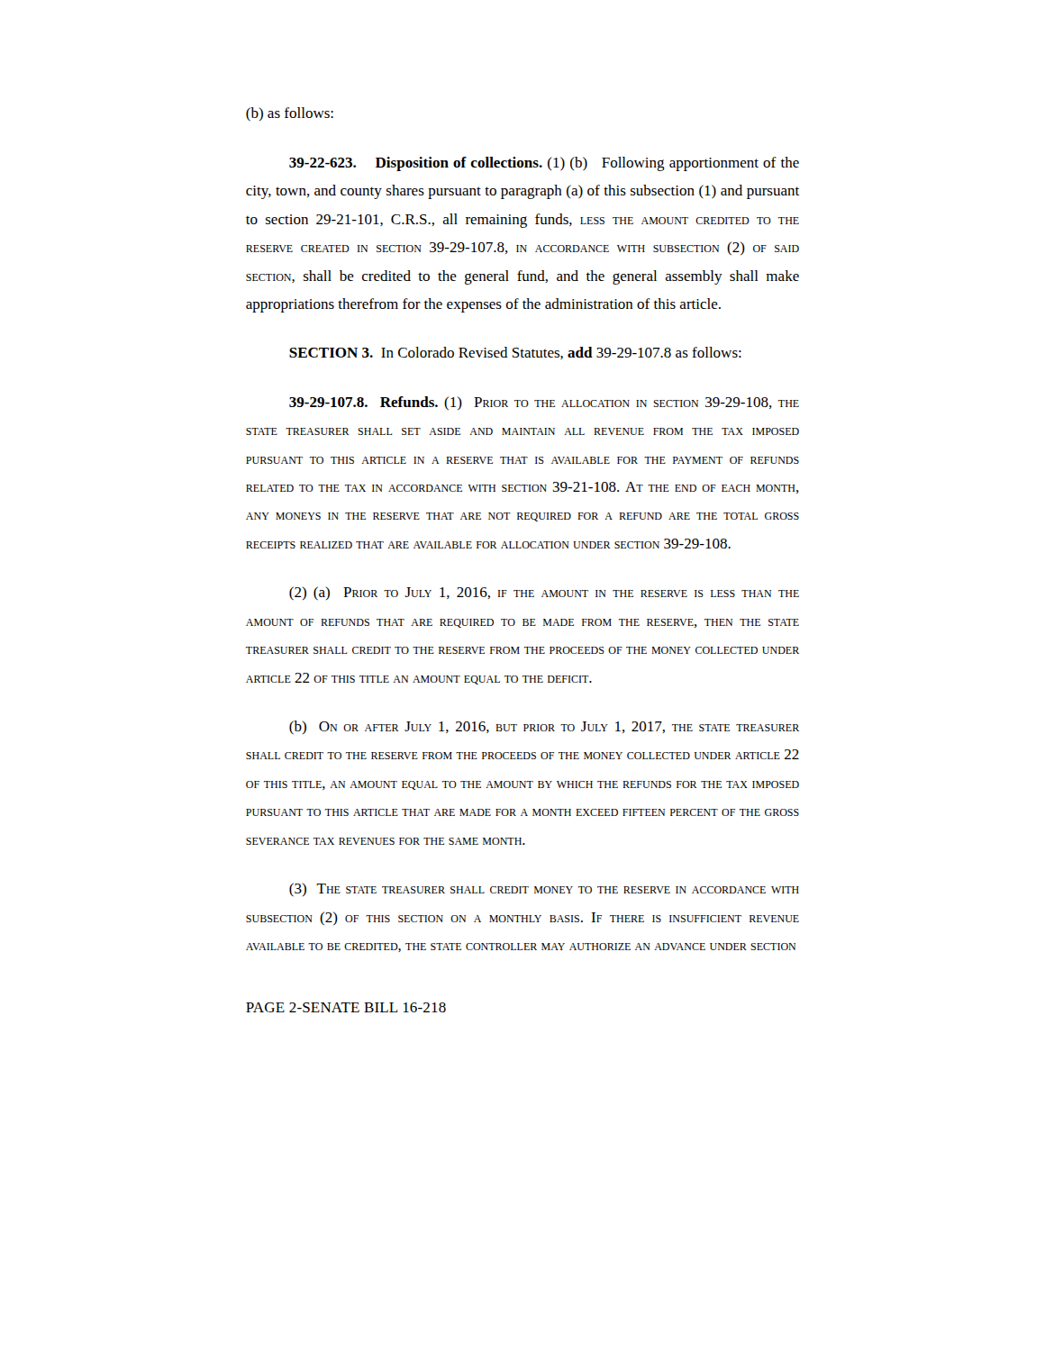(b) as follows:
39-22-623. Disposition of collections. (1) (b) Following apportionment of the city, town, and county shares pursuant to paragraph (a) of this subsection (1) and pursuant to section 29-21-101, C.R.S., all remaining funds, less the amount credited to the reserve created in section 39-29-107.8, in accordance with subsection (2) of said section, shall be credited to the general fund, and the general assembly shall make appropriations therefrom for the expenses of the administration of this article.
SECTION 3. In Colorado Revised Statutes, add 39-29-107.8 as follows:
39-29-107.8. Refunds. (1) Prior to the allocation in section 39-29-108, the state treasurer shall set aside and maintain all revenue from the tax imposed pursuant to this article in a reserve that is available for the payment of refunds related to the tax in accordance with section 39-21-108. At the end of each month, any moneys in the reserve that are not required for a refund are the total gross receipts realized that are available for allocation under section 39-29-108.
(2) (a) Prior to July 1, 2016, if the amount in the reserve is less than the amount of refunds that are required to be made from the reserve, then the state treasurer shall credit to the reserve from the proceeds of the money collected under article 22 of this title an amount equal to the deficit.
(b) On or after July 1, 2016, but prior to July 1, 2017, the state treasurer shall credit to the reserve from the proceeds of the money collected under article 22 of this title, an amount equal to the amount by which the refunds for the tax imposed pursuant to this article that are made for a month exceed fifteen percent of the gross severance tax revenues for the same month.
(3) The state treasurer shall credit money to the reserve in accordance with subsection (2) of this section on a monthly basis. If there is insufficient revenue available to be credited, the state controller may authorize an advance under section
PAGE 2-SENATE BILL 16-218